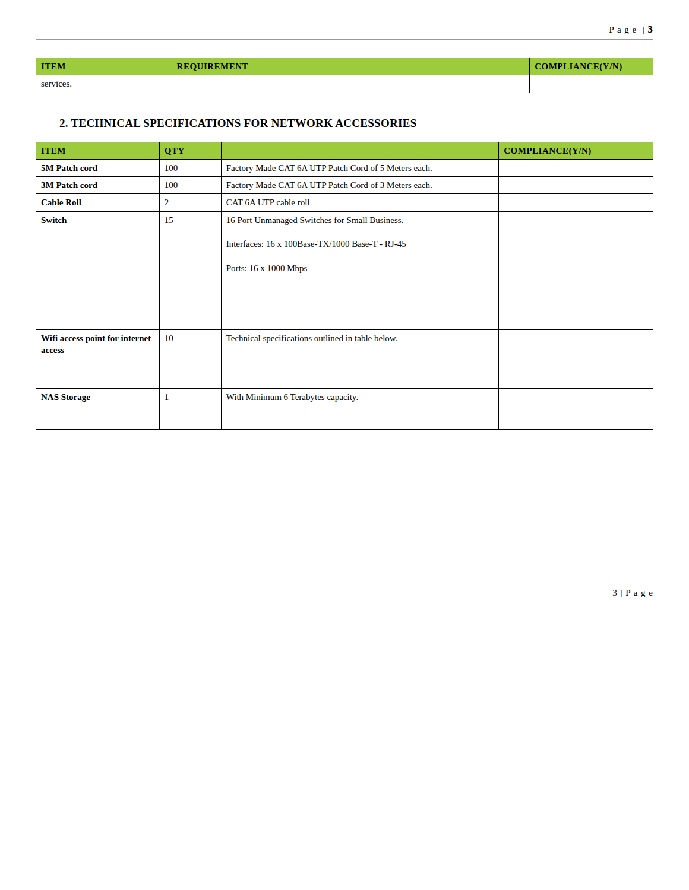P a g e | 3
| ITEM | REQUIREMENT | COMPLIANCE(Y/N) |
| --- | --- | --- |
| services. | | |
2. TECHNICAL SPECIFICATIONS FOR NETWORK ACCESSORIES
| ITEM | QTY | | COMPLIANCE(Y/N) |
| --- | --- | --- | --- |
| 5M Patch cord | 100 | Factory Made CAT 6A UTP Patch Cord of 5 Meters each. | |
| 3M Patch cord | 100 | Factory Made CAT 6A UTP Patch Cord of 3 Meters each. | |
| Cable Roll | 2 | CAT 6A UTP cable roll | |
| Switch | 15 | 16 Port Unmanaged Switches for Small Business. Interfaces: 16 x 100Base-TX/1000 Base-T - RJ-45 Ports: 16 x 1000 Mbps | |
| Wifi access point for internet access | 10 | Technical specifications outlined in table below. | |
| NAS Storage | 1 | With Minimum 6 Terabytes capacity. | |
3 | P a g e